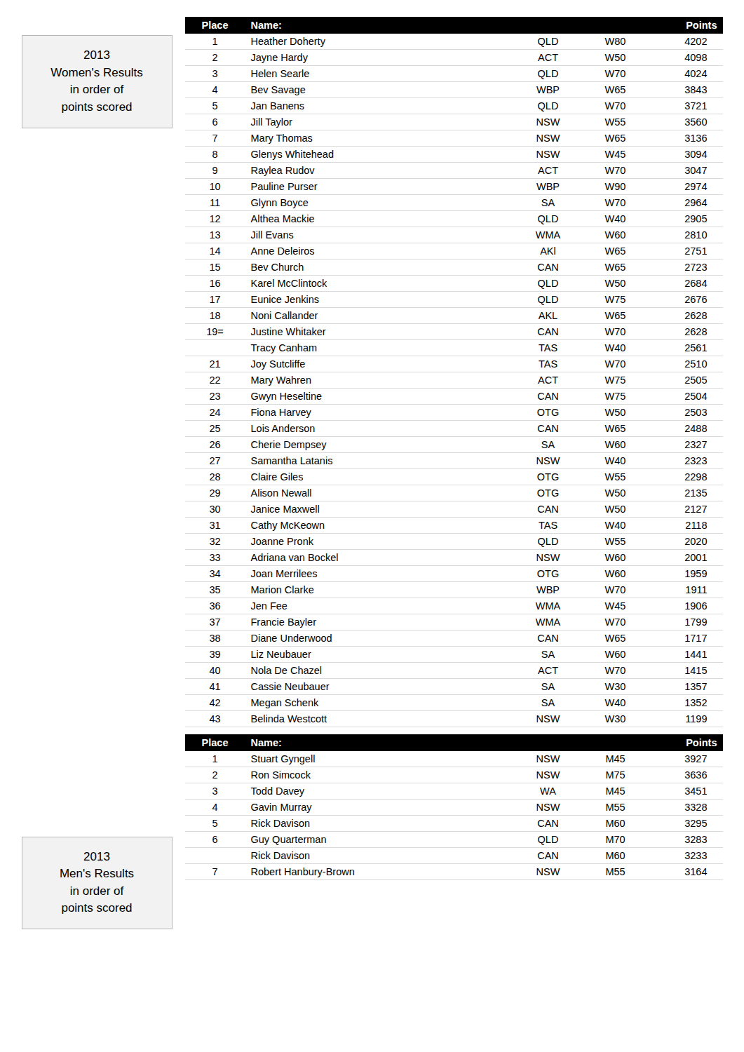2013
Women's Results
in order of
points scored
2013
Men's Results
in order of
points scored
| Place | Name: | | | Points |
| --- | --- | --- | --- | --- |
| 1 | Heather Doherty | QLD | W80 | 4202 |
| 2 | Jayne Hardy | ACT | W50 | 4098 |
| 3 | Helen Searle | QLD | W70 | 4024 |
| 4 | Bev Savage | WBP | W65 | 3843 |
| 5 | Jan Banens | QLD | W70 | 3721 |
| 6 | Jill Taylor | NSW | W55 | 3560 |
| 7 | Mary Thomas | NSW | W65 | 3136 |
| 8 | Glenys Whitehead | NSW | W45 | 3094 |
| 9 | Raylea Rudov | ACT | W70 | 3047 |
| 10 | Pauline Purser | WBP | W90 | 2974 |
| 11 | Glynn Boyce | SA | W70 | 2964 |
| 12 | Althea Mackie | QLD | W40 | 2905 |
| 13 | Jill Evans | WMA | W60 | 2810 |
| 14 | Anne Deleiros | AKl | W65 | 2751 |
| 15 | Bev Church | CAN | W65 | 2723 |
| 16 | Karel McClintock | QLD | W50 | 2684 |
| 17 | Eunice Jenkins | QLD | W75 | 2676 |
| 18 | Noni Callander | AKL | W65 | 2628 |
| 19= | Justine Whitaker | CAN | W70 | 2628 |
| | Tracy Canham | TAS | W40 | 2561 |
| 21 | Joy Sutcliffe | TAS | W70 | 2510 |
| 22 | Mary Wahren | ACT | W75 | 2505 |
| 23 | Gwyn Heseltine | CAN | W75 | 2504 |
| 24 | Fiona Harvey | OTG | W50 | 2503 |
| 25 | Lois Anderson | CAN | W65 | 2488 |
| 26 | Cherie Dempsey | SA | W60 | 2327 |
| 27 | Samantha Latanis | NSW | W40 | 2323 |
| 28 | Claire Giles | OTG | W55 | 2298 |
| 29 | Alison Newall | OTG | W50 | 2135 |
| 30 | Janice Maxwell | CAN | W50 | 2127 |
| 31 | Cathy McKeown | TAS | W40 | 2118 |
| 32 | Joanne Pronk | QLD | W55 | 2020 |
| 33 | Adriana van Bockel | NSW | W60 | 2001 |
| 34 | Joan Merrilees | OTG | W60 | 1959 |
| 35 | Marion Clarke | WBP | W70 | 1911 |
| 36 | Jen Fee | WMA | W45 | 1906 |
| 37 | Francie Bayler | WMA | W70 | 1799 |
| 38 | Diane Underwood | CAN | W65 | 1717 |
| 39 | Liz Neubauer | SA | W60 | 1441 |
| 40 | Nola De Chazel | ACT | W70 | 1415 |
| 41 | Cassie Neubauer | SA | W30 | 1357 |
| 42 | Megan Schenk | SA | W40 | 1352 |
| 43 | Belinda Westcott | NSW | W30 | 1199 |
| Place | Name: | | | Points |
| 1 | Stuart Gyngell | NSW | M45 | 3927 |
| 2 | Ron Simcock | NSW | M75 | 3636 |
| 3 | Todd Davey | WA | M45 | 3451 |
| 4 | Gavin Murray | NSW | M55 | 3328 |
| 5 | Rick Davison | CAN | M60 | 3295 |
| 6 | Guy Quarterman | QLD | M70 | 3283 |
| | Rick Davison | CAN | M60 | 3233 |
| 7 | Robert Hanbury-Brown | NSW | M55 | 3164 |